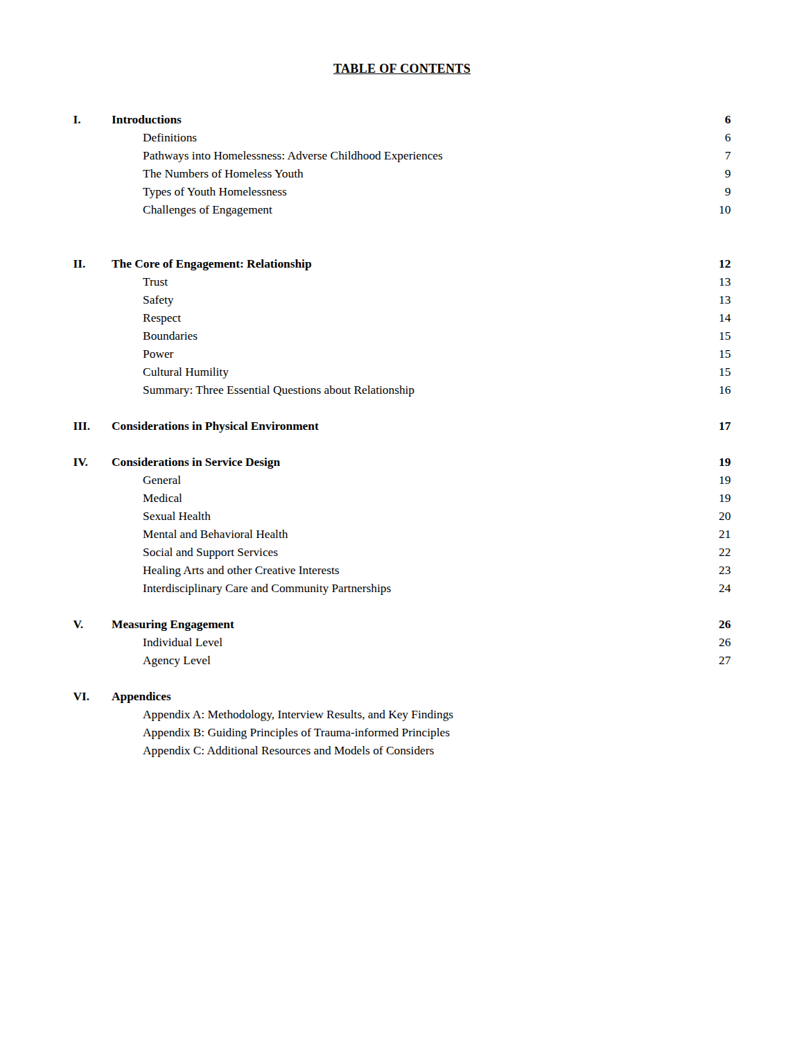TABLE OF CONTENTS
| I. | Introductions | 6 |
| | Definitions | 6 |
| | Pathways into Homelessness: Adverse Childhood Experiences | 7 |
| | The Numbers of Homeless Youth | 9 |
| | Types of Youth Homelessness | 9 |
| | Challenges of Engagement | 10 |
| II. | The Core of Engagement: Relationship | 12 |
| | Trust | 13 |
| | Safety | 13 |
| | Respect | 14 |
| | Boundaries | 15 |
| | Power | 15 |
| | Cultural Humility | 15 |
| | Summary: Three Essential Questions about Relationship | 16 |
| III. | Considerations in Physical Environment | 17 |
| IV. | Considerations in Service Design | 19 |
| | General | 19 |
| | Medical | 19 |
| | Sexual Health | 20 |
| | Mental and Behavioral Health | 21 |
| | Social and Support Services | 22 |
| | Healing Arts and other Creative Interests | 23 |
| | Interdisciplinary Care and Community Partnerships | 24 |
| V. | Measuring Engagement | 26 |
| | Individual Level | 26 |
| | Agency Level | 27 |
| VI. | Appendices | |
| | Appendix A: Methodology, Interview Results, and Key Findings | |
| | Appendix B: Guiding Principles of Trauma-informed Principles | |
| | Appendix C: Additional Resources and Models of Considers | |